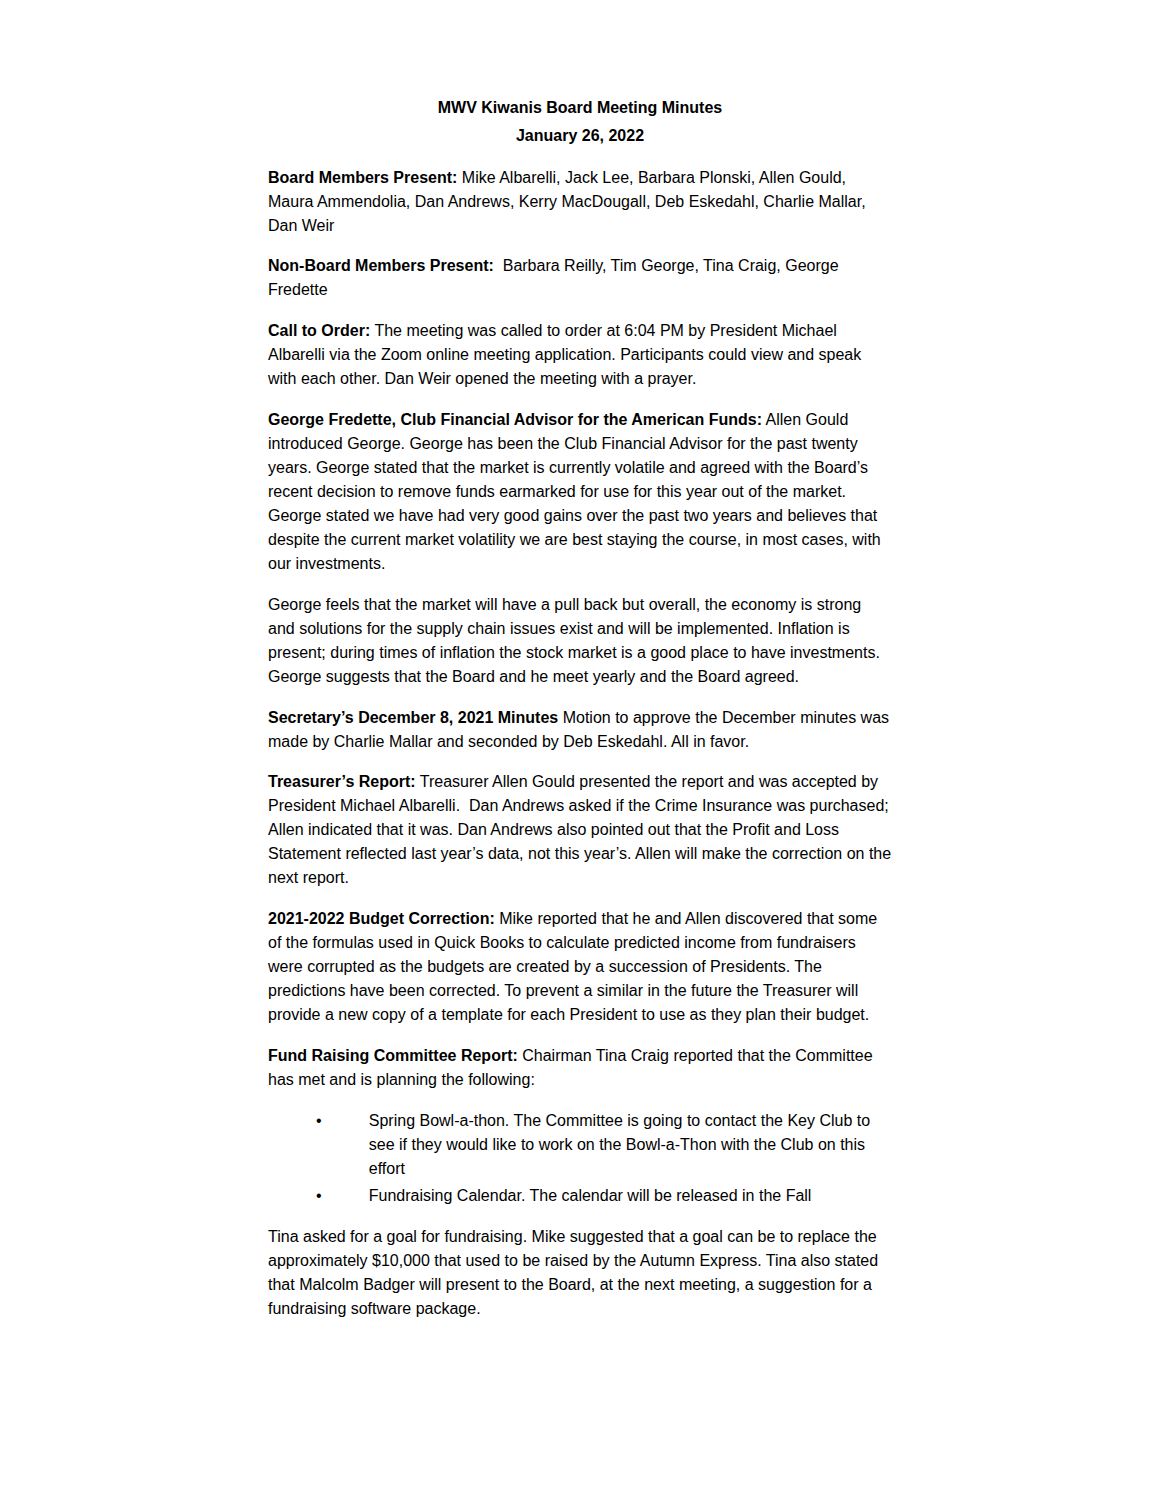MWV Kiwanis Board Meeting Minutes
January 26, 2022
Board Members Present: Mike Albarelli, Jack Lee, Barbara Plonski, Allen Gould, Maura Ammendolia, Dan Andrews, Kerry MacDougall, Deb Eskedahl, Charlie Mallar, Dan Weir
Non-Board Members Present: Barbara Reilly, Tim George, Tina Craig, George Fredette
Call to Order: The meeting was called to order at 6:04 PM by President Michael Albarelli via the Zoom online meeting application. Participants could view and speak with each other. Dan Weir opened the meeting with a prayer.
George Fredette, Club Financial Advisor for the American Funds: Allen Gould introduced George. George has been the Club Financial Advisor for the past twenty years. George stated that the market is currently volatile and agreed with the Board’s recent decision to remove funds earmarked for use for this year out of the market. George stated we have had very good gains over the past two years and believes that despite the current market volatility we are best staying the course, in most cases, with our investments.
George feels that the market will have a pull back but overall, the economy is strong and solutions for the supply chain issues exist and will be implemented. Inflation is present; during times of inflation the stock market is a good place to have investments. George suggests that the Board and he meet yearly and the Board agreed.
Secretary’s December 8, 2021 Minutes Motion to approve the December minutes was made by Charlie Mallar and seconded by Deb Eskedahl. All in favor.
Treasurer’s Report: Treasurer Allen Gould presented the report and was accepted by President Michael Albarelli. Dan Andrews asked if the Crime Insurance was purchased; Allen indicated that it was. Dan Andrews also pointed out that the Profit and Loss Statement reflected last year’s data, not this year’s. Allen will make the correction on the next report.
2021-2022 Budget Correction: Mike reported that he and Allen discovered that some of the formulas used in Quick Books to calculate predicted income from fundraisers were corrupted as the budgets are created by a succession of Presidents. The predictions have been corrected. To prevent a similar in the future the Treasurer will provide a new copy of a template for each President to use as they plan their budget.
Fund Raising Committee Report: Chairman Tina Craig reported that the Committee has met and is planning the following:
Spring Bowl-a-thon. The Committee is going to contact the Key Club to see if they would like to work on the Bowl-a-Thon with the Club on this effort
Fundraising Calendar. The calendar will be released in the Fall
Tina asked for a goal for fundraising. Mike suggested that a goal can be to replace the approximately $10,000 that used to be raised by the Autumn Express. Tina also stated that Malcolm Badger will present to the Board, at the next meeting, a suggestion for a fundraising software package.